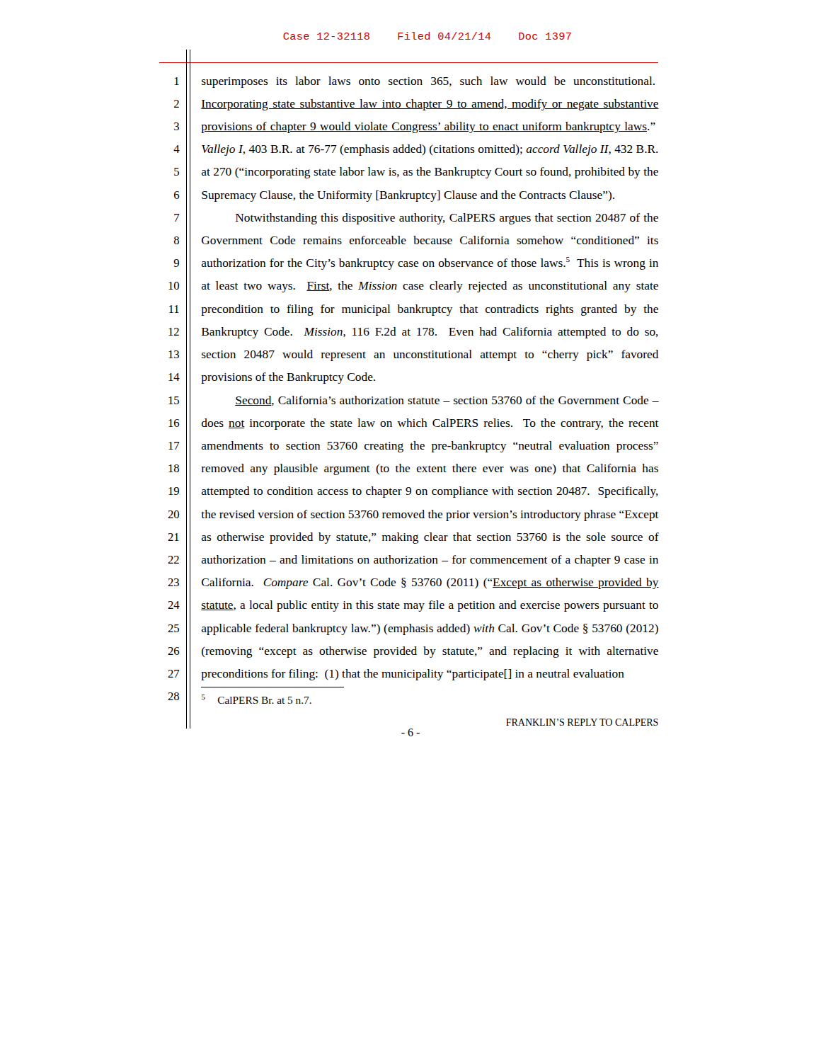Case 12-32118 Filed 04/21/14 Doc 1397
1
2
3
4
5
6
7
8
9
10
11
12
13
14
15
16
17
18
19
20
21
22
23
24
25
26
27
28
superimposes its labor laws onto section 365, such law would be unconstitutional. Incorporating state substantive law into chapter 9 to amend, modify or negate substantive provisions of chapter 9 would violate Congress’ ability to enact uniform bankruptcy laws.” Vallejo I, 403 B.R. at 76-77 (emphasis added) (citations omitted); accord Vallejo II, 432 B.R. at 270 (“incorporating state labor law is, as the Bankruptcy Court so found, prohibited by the Supremacy Clause, the Uniformity [Bankruptcy] Clause and the Contracts Clause”).
Notwithstanding this dispositive authority, CalPERS argues that section 20487 of the Government Code remains enforceable because California somehow “conditioned” its authorization for the City’s bankruptcy case on observance of those laws.5 This is wrong in at least two ways. First, the Mission case clearly rejected as unconstitutional any state precondition to filing for municipal bankruptcy that contradicts rights granted by the Bankruptcy Code. Mission, 116 F.2d at 178. Even had California attempted to do so, section 20487 would represent an unconstitutional attempt to “cherry pick” favored provisions of the Bankruptcy Code.
Second, California’s authorization statute – section 53760 of the Government Code – does not incorporate the state law on which CalPERS relies. To the contrary, the recent amendments to section 53760 creating the pre-bankruptcy “neutral evaluation process” removed any plausible argument (to the extent there ever was one) that California has attempted to condition access to chapter 9 on compliance with section 20487. Specifically, the revised version of section 53760 removed the prior version’s introductory phrase “Except as otherwise provided by statute,” making clear that section 53760 is the sole source of authorization – and limitations on authorization – for commencement of a chapter 9 case in California. Compare Cal. Gov’t Code § 53760 (2011) (“Except as otherwise provided by statute, a local public entity in this state may file a petition and exercise powers pursuant to applicable federal bankruptcy law.”) (emphasis added) with Cal. Gov’t Code § 53760 (2012) (removing “except as otherwise provided by statute,” and replacing it with alternative preconditions for filing: (1) that the municipality “participate[] in a neutral evaluation
5 CalPERS Br. at 5 n.7.
FRANKLIN’S REPLY TO CALPERS
- 6 -